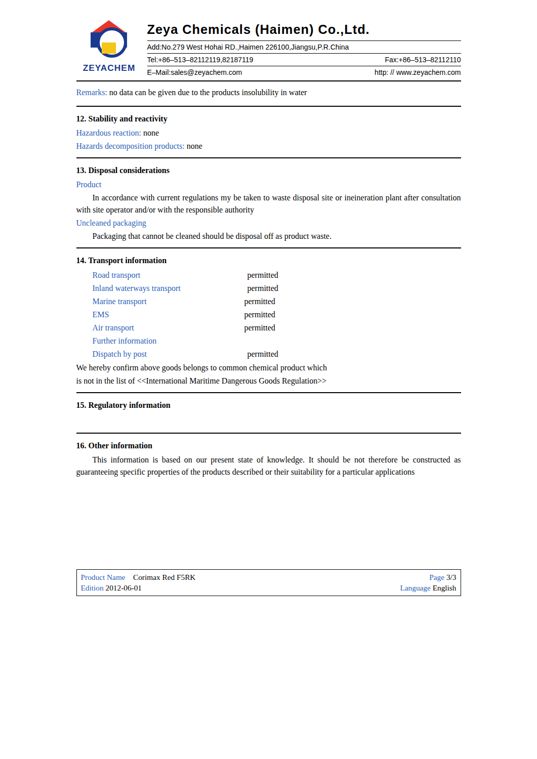ZEYACHEM
Zeya Chemicals (Haimen) Co.,Ltd.
Add:No.279 West Hohai RD.,Haimen 226100,Jiangsu,P.R.China
Tel:+86–513–82112119,82187119 Fax:+86–513–82112110
E–Mail:sales@zeyachem.com http: // www.zeyachem.com
Remarks: no data can be given due to the products insolubility in water
12. Stability and reactivity
Hazardous reaction: none
Hazards decomposition products: none
13. Disposal considerations
Product
In accordance with current regulations my be taken to waste disposal site or ineineration plant after consultation with site operator and/or with the responsible authority
Uncleaned packaging
Packaging that cannot be cleaned should be disposal off as product waste.
14. Transport information
| Road transport | permitted |
| Inland waterways transport | permitted |
| Marine transport | permitted |
| EMS | permitted |
| Air transport | permitted |
| Further information | |
| Dispatch by post | permitted |
We hereby confirm above goods belongs to common chemical product which
is not in the list of <<International Maritime Dangerous Goods Regulation>>
15. Regulatory information
16. Other information
This information is based on our present state of knowledge. It should be not therefore be constructed as guaranteeing specific properties of the products described or their suitability for a particular applications
Product Name Corimax Red F5RK
Edition 2012-06-01
Page 3/3
Language English